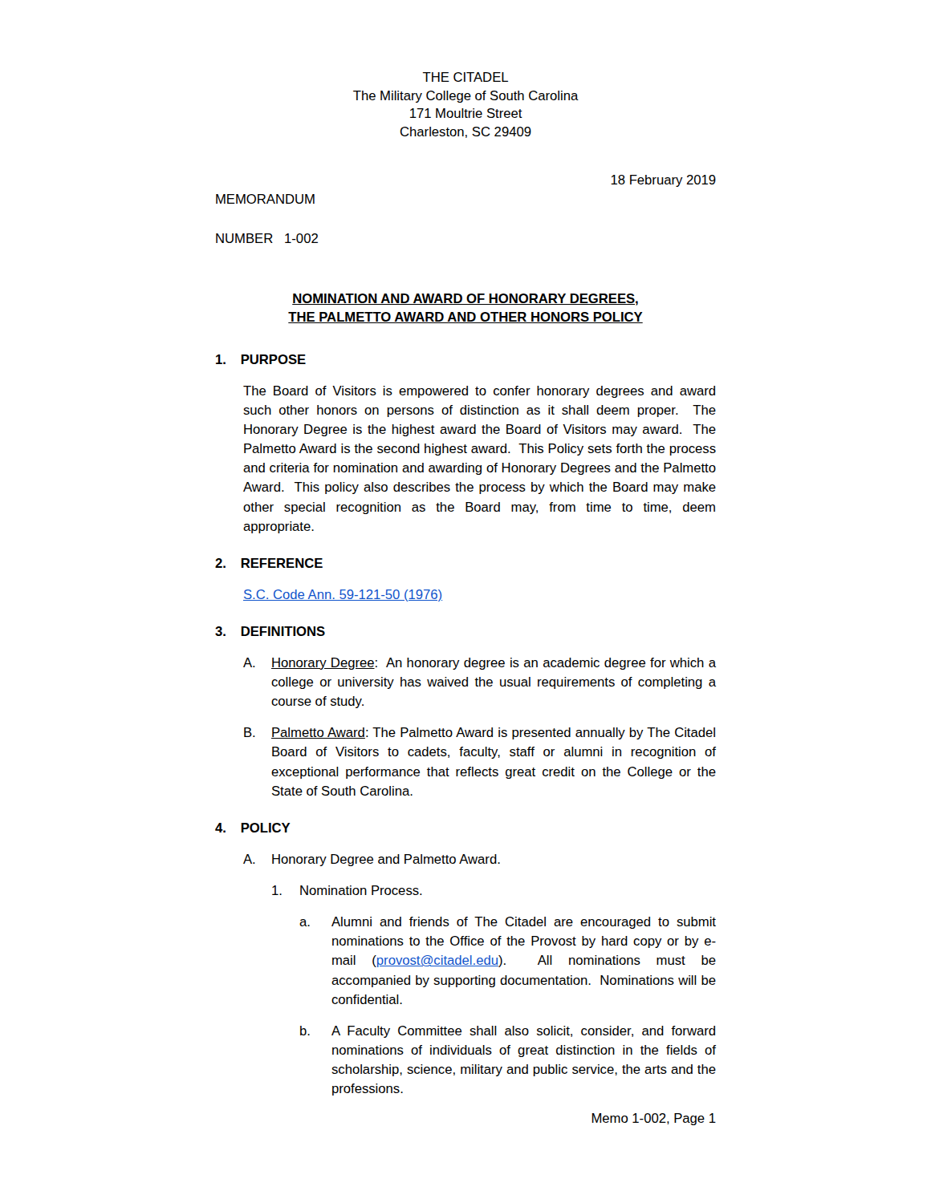THE CITADEL
The Military College of South Carolina
171 Moultrie Street
Charleston, SC 29409
MEMORANDUM NUMBER 1-002
18 February 2019
NOMINATION AND AWARD OF HONORARY DEGREES,
THE PALMETTO AWARD AND OTHER HONORS POLICY
1. PURPOSE
The Board of Visitors is empowered to confer honorary degrees and award such other honors on persons of distinction as it shall deem proper. The Honorary Degree is the highest award the Board of Visitors may award. The Palmetto Award is the second highest award. This Policy sets forth the process and criteria for nomination and awarding of Honorary Degrees and the Palmetto Award. This policy also describes the process by which the Board may make other special recognition as the Board may, from time to time, deem appropriate.
2. REFERENCE
S.C. Code Ann. 59-121-50 (1976)
3. DEFINITIONS
A. Honorary Degree: An honorary degree is an academic degree for which a college or university has waived the usual requirements of completing a course of study.
B. Palmetto Award: The Palmetto Award is presented annually by The Citadel Board of Visitors to cadets, faculty, staff or alumni in recognition of exceptional performance that reflects great credit on the College or the State of South Carolina.
4. POLICY
A. Honorary Degree and Palmetto Award.
1. Nomination Process.
a. Alumni and friends of The Citadel are encouraged to submit nominations to the Office of the Provost by hard copy or by e-mail (provost@citadel.edu). All nominations must be accompanied by supporting documentation. Nominations will be confidential.
b. A Faculty Committee shall also solicit, consider, and forward nominations of individuals of great distinction in the fields of scholarship, science, military and public service, the arts and the professions.
Memo 1-002, Page 1